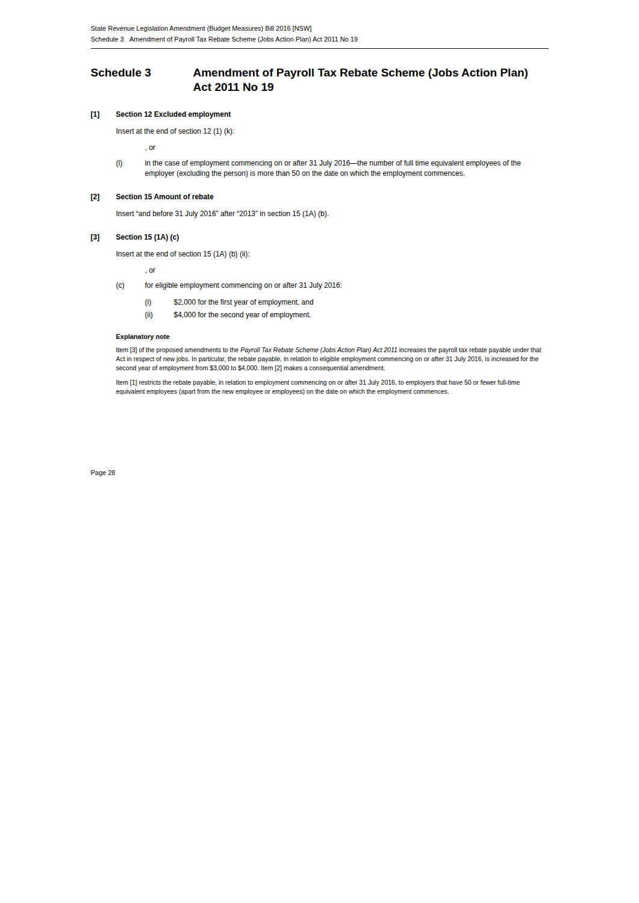State Revenue Legislation Amendment (Budget Measures) Bill 2016 [NSW]
Schedule 3 Amendment of Payroll Tax Rebate Scheme (Jobs Action Plan) Act 2011 No 19
Schedule 3 Amendment of Payroll Tax Rebate Scheme (Jobs Action Plan) Act 2011 No 19
[1] Section 12 Excluded employment
Insert at the end of section 12 (1) (k):
, or
(l) in the case of employment commencing on or after 31 July 2016—the number of full time equivalent employees of the employer (excluding the person) is more than 50 on the date on which the employment commences.
[2] Section 15 Amount of rebate
Insert “and before 31 July 2016” after “2013” in section 15 (1A) (b).
[3] Section 15 (1A) (c)
Insert at the end of section 15 (1A) (b) (ii):
, or
(c) for eligible employment commencing on or after 31 July 2016:
(i) $2,000 for the first year of employment, and
(ii) $4,000 for the second year of employment.
Explanatory note
Item [3] of the proposed amendments to the Payroll Tax Rebate Scheme (Jobs Action Plan) Act 2011 increases the payroll tax rebate payable under that Act in respect of new jobs. In particular, the rebate payable, in relation to eligible employment commencing on or after 31 July 2016, is increased for the second year of employment from $3,000 to $4,000. Item [2] makes a consequential amendment.
Item [1] restricts the rebate payable, in relation to employment commencing on or after 31 July 2016, to employers that have 50 or fewer full-time equivalent employees (apart from the new employee or employees) on the date on which the employment commences.
Page 28